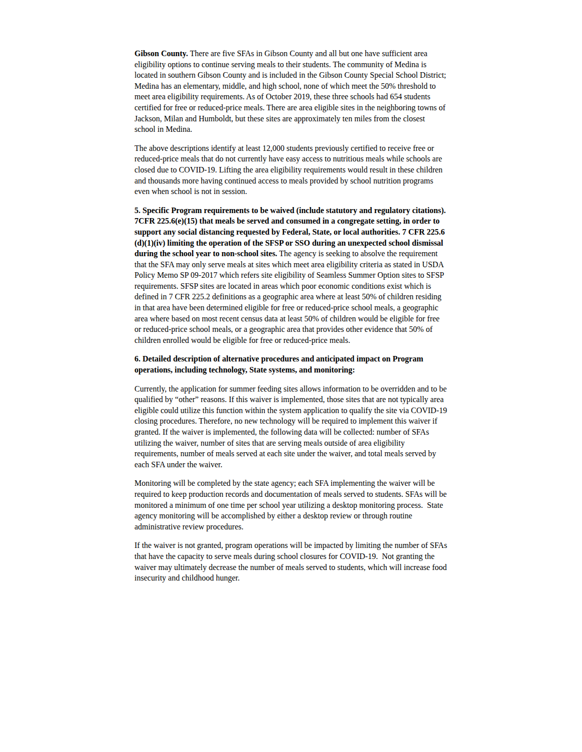Gibson County. There are five SFAs in Gibson County and all but one have sufficient area eligibility options to continue serving meals to their students. The community of Medina is located in southern Gibson County and is included in the Gibson County Special School District; Medina has an elementary, middle, and high school, none of which meet the 50% threshold to meet area eligibility requirements. As of October 2019, these three schools had 654 students certified for free or reduced-price meals. There are area eligible sites in the neighboring towns of Jackson, Milan and Humboldt, but these sites are approximately ten miles from the closest school in Medina.
The above descriptions identify at least 12,000 students previously certified to receive free or reduced-price meals that do not currently have easy access to nutritious meals while schools are closed due to COVID-19. Lifting the area eligibility requirements would result in these children and thousands more having continued access to meals provided by school nutrition programs even when school is not in session.
5. Specific Program requirements to be waived (include statutory and regulatory citations). 7CFR 225.6(e)(15) that meals be served and consumed in a congregate setting, in order to support any social distancing requested by Federal, State, or local authorities. 7 CFR 225.6 (d)(1)(iv) limiting the operation of the SFSP or SSO during an unexpected school dismissal during the school year to non-school sites. The agency is seeking to absolve the requirement that the SFA may only serve meals at sites which meet area eligibility criteria as stated in USDA Policy Memo SP 09-2017 which refers site eligibility of Seamless Summer Option sites to SFSP requirements. SFSP sites are located in areas which poor economic conditions exist which is defined in 7 CFR 225.2 definitions as a geographic area where at least 50% of children residing in that area have been determined eligible for free or reduced-price school meals, a geographic area where based on most recent census data at least 50% of children would be eligible for free or reduced-price school meals, or a geographic area that provides other evidence that 50% of children enrolled would be eligible for free or reduced-price meals.
6. Detailed description of alternative procedures and anticipated impact on Program operations, including technology, State systems, and monitoring:
Currently, the application for summer feeding sites allows information to be overridden and to be qualified by “other” reasons. If this waiver is implemented, those sites that are not typically area eligible could utilize this function within the system application to qualify the site via COVID-19 closing procedures. Therefore, no new technology will be required to implement this waiver if granted. If the waiver is implemented, the following data will be collected: number of SFAs utilizing the waiver, number of sites that are serving meals outside of area eligibility requirements, number of meals served at each site under the waiver, and total meals served by each SFA under the waiver.
Monitoring will be completed by the state agency; each SFA implementing the waiver will be required to keep production records and documentation of meals served to students. SFAs will be monitored a minimum of one time per school year utilizing a desktop monitoring process. State agency monitoring will be accomplished by either a desktop review or through routine administrative review procedures.
If the waiver is not granted, program operations will be impacted by limiting the number of SFAs that have the capacity to serve meals during school closures for COVID-19. Not granting the waiver may ultimately decrease the number of meals served to students, which will increase food insecurity and childhood hunger.